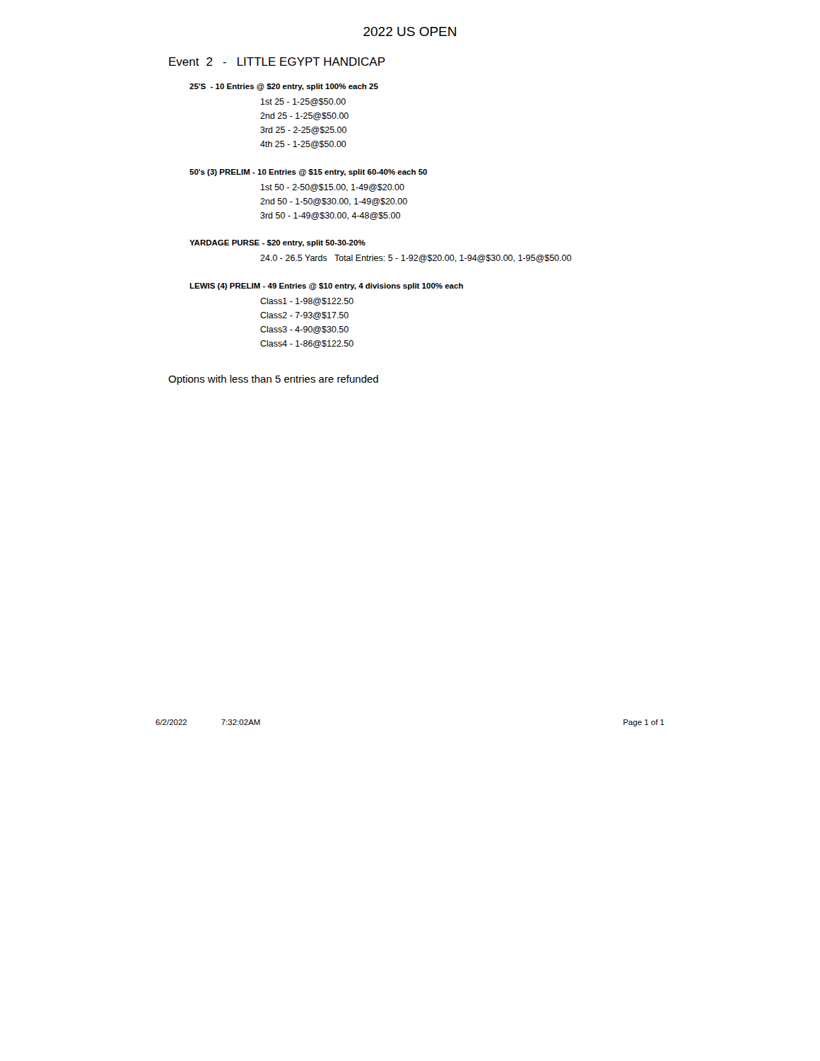2022 US OPEN
Event2-LITTLE EGYPT HANDICAP
25'S - 10 Entries @ $20 entry, split 100% each 25
1st 25 - 1-25@$50.00
2nd 25 - 1-25@$50.00
3rd 25 - 2-25@$25.00
4th 25 - 1-25@$50.00
50's (3) PRELIM - 10 Entries @ $15 entry, split 60-40% each 50
1st 50 - 2-50@$15.00, 1-49@$20.00
2nd 50 - 1-50@$30.00, 1-49@$20.00
3rd 50 - 1-49@$30.00, 4-48@$5.00
YARDAGE PURSE - $20 entry, split 50-30-20%
24.0 - 26.5 Yards Total Entries: 5 - 1-92@$20.00, 1-94@$30.00, 1-95@$50.00
LEWIS (4) PRELIM - 49 Entries @ $10 entry, 4 divisions split 100% each
Class1 - 1-98@$122.50
Class2 - 7-93@$17.50
Class3 - 4-90@$30.50
Class4 - 1-86@$122.50
Options with less than 5 entries are refunded
6/2/20227:32:02AM
Page 1 of 1